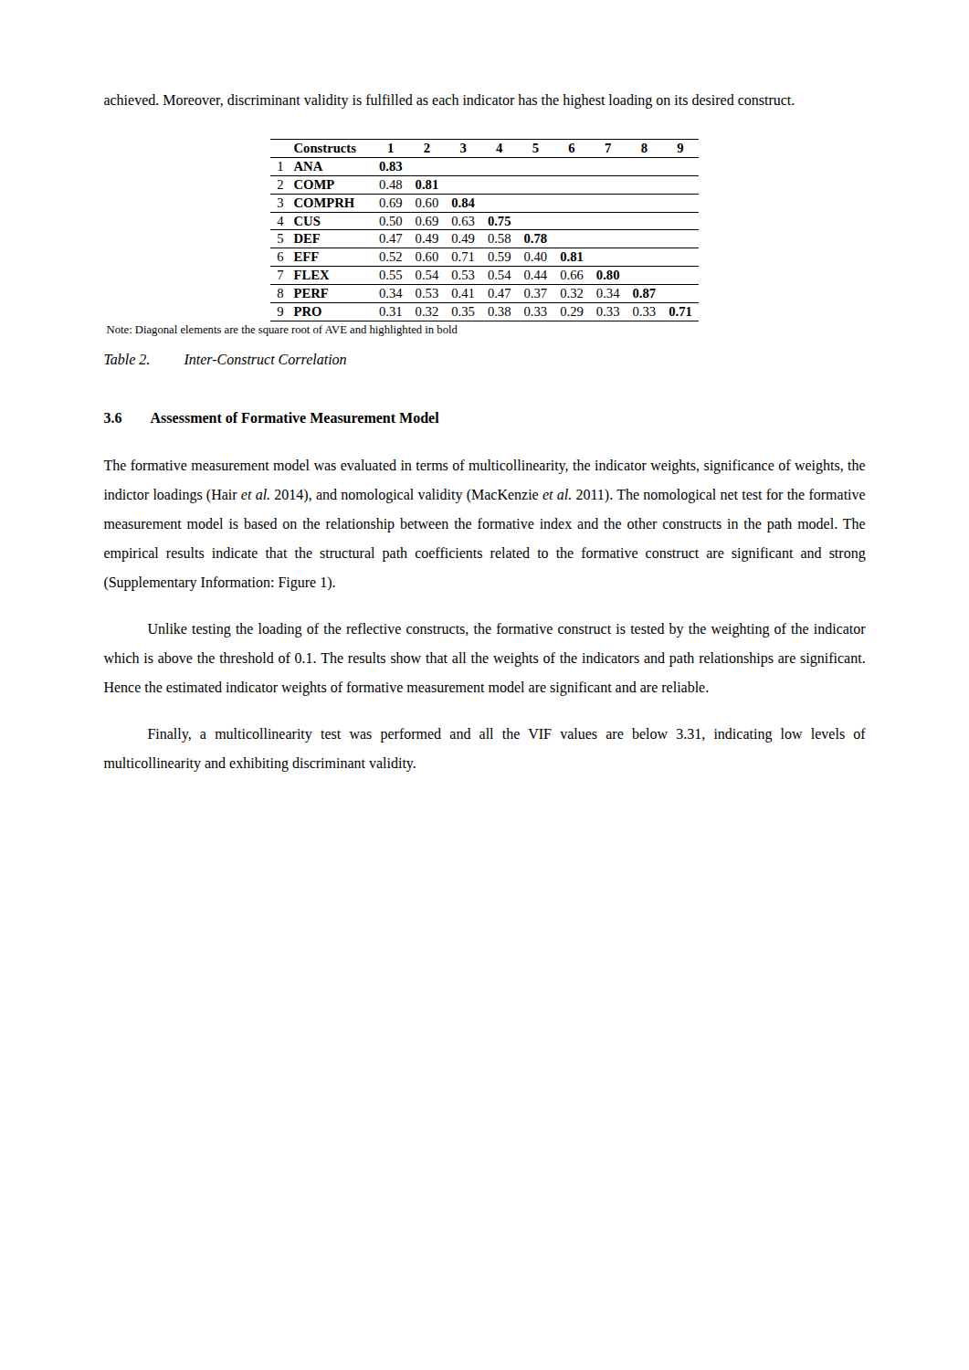achieved. Moreover, discriminant validity is fulfilled as each indicator has the highest loading on its desired construct.
| | Constructs | 1 | 2 | 3 | 4 | 5 | 6 | 7 | 8 | 9 |
| --- | --- | --- | --- | --- | --- | --- | --- | --- | --- | --- |
| 1 | ANA | 0.83 | | | | | | | | |
| 2 | COMP | 0.48 | 0.81 | | | | | | | |
| 3 | COMPRH | 0.69 | 0.60 | 0.84 | | | | | | |
| 4 | CUS | 0.50 | 0.69 | 0.63 | 0.75 | | | | | |
| 5 | DEF | 0.47 | 0.49 | 0.49 | 0.58 | 0.78 | | | | |
| 6 | EFF | 0.52 | 0.60 | 0.71 | 0.59 | 0.40 | 0.81 | | | |
| 7 | FLEX | 0.55 | 0.54 | 0.53 | 0.54 | 0.44 | 0.66 | 0.80 | | |
| 8 | PERF | 0.34 | 0.53 | 0.41 | 0.47 | 0.37 | 0.32 | 0.34 | 0.87 | |
| 9 | PRO | 0.31 | 0.32 | 0.35 | 0.38 | 0.33 | 0.29 | 0.33 | 0.33 | 0.71 |
Note: Diagonal elements are the square root of AVE and highlighted in bold
Table 2. Inter-Construct Correlation
3.6 Assessment of Formative Measurement Model
The formative measurement model was evaluated in terms of multicollinearity, the indicator weights, significance of weights, the indictor loadings (Hair et al. 2014), and nomological validity (MacKenzie et al. 2011). The nomological net test for the formative measurement model is based on the relationship between the formative index and the other constructs in the path model. The empirical results indicate that the structural path coefficients related to the formative construct are significant and strong (Supplementary Information: Figure 1).
Unlike testing the loading of the reflective constructs, the formative construct is tested by the weighting of the indicator which is above the threshold of 0.1. The results show that all the weights of the indicators and path relationships are significant. Hence the estimated indicator weights of formative measurement model are significant and are reliable.
Finally, a multicollinearity test was performed and all the VIF values are below 3.31, indicating low levels of multicollinearity and exhibiting discriminant validity.